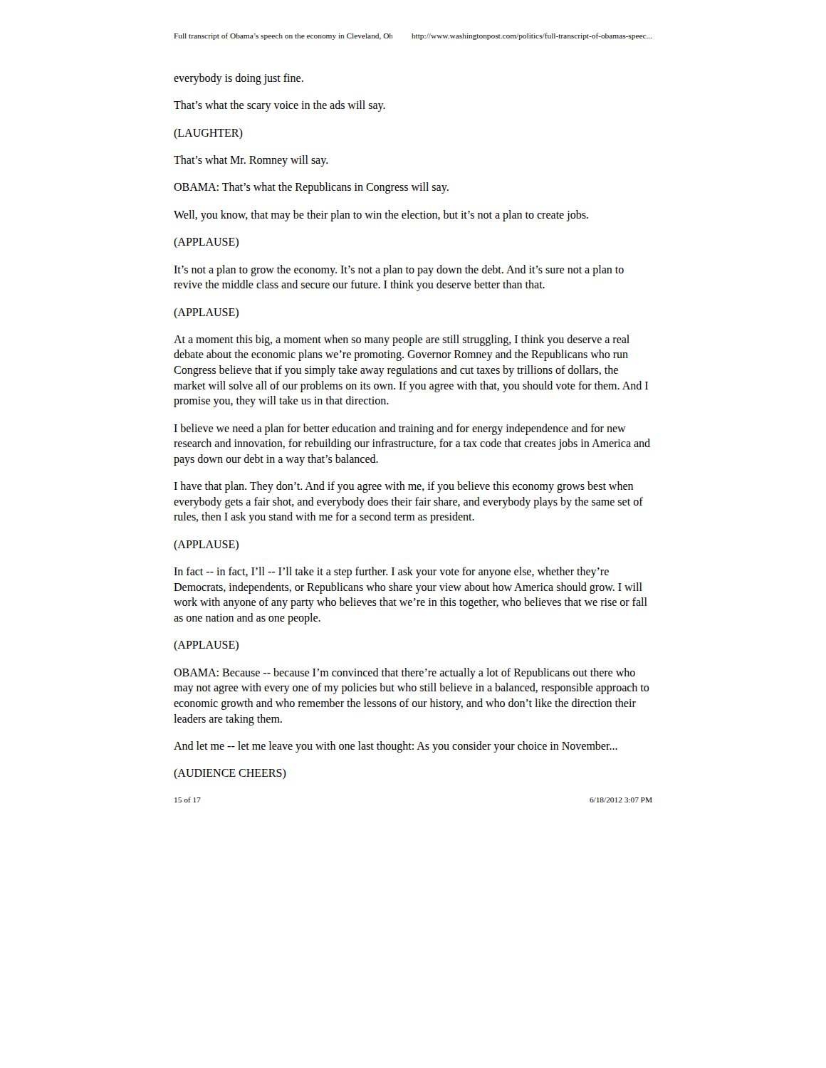Full transcript of Obama’s speech on the economy in Cleveland, Ohio - T... http://www.washingtonpost.com/politics/full-transcript-of-obamas-speec...
everybody is doing just fine.
That’s what the scary voice in the ads will say.
(LAUGHTER)
That’s what Mr. Romney will say.
OBAMA: That’s what the Republicans in Congress will say.
Well, you know, that may be their plan to win the election, but it’s not a plan to create jobs.
(APPLAUSE)
It’s not a plan to grow the economy. It’s not a plan to pay down the debt. And it’s sure not a plan to revive the middle class and secure our future. I think you deserve better than that.
(APPLAUSE)
At a moment this big, a moment when so many people are still struggling, I think you deserve a real debate about the economic plans we’re promoting. Governor Romney and the Republicans who run Congress believe that if you simply take away regulations and cut taxes by trillions of dollars, the market will solve all of our problems on its own. If you agree with that, you should vote for them. And I promise you, they will take us in that direction.
I believe we need a plan for better education and training and for energy independence and for new research and innovation, for rebuilding our infrastructure, for a tax code that creates jobs in America and pays down our debt in a way that’s balanced.
I have that plan. They don’t. And if you agree with me, if you believe this economy grows best when everybody gets a fair shot, and everybody does their fair share, and everybody plays by the same set of rules, then I ask you stand with me for a second term as president.
(APPLAUSE)
In fact -- in fact, I’ll -- I’ll take it a step further. I ask your vote for anyone else, whether they’re Democrats, independents, or Republicans who share your view about how America should grow. I will work with anyone of any party who believes that we’re in this together, who believes that we rise or fall as one nation and as one people.
(APPLAUSE)
OBAMA: Because -- because I’m convinced that there’re actually a lot of Republicans out there who may not agree with every one of my policies but who still believe in a balanced, responsible approach to economic growth and who remember the lessons of our history, and who don’t like the direction their leaders are taking them.
And let me -- let me leave you with one last thought: As you consider your choice in November...
(AUDIENCE CHEERS)
15 of 17 6/18/2012 3:07 PM